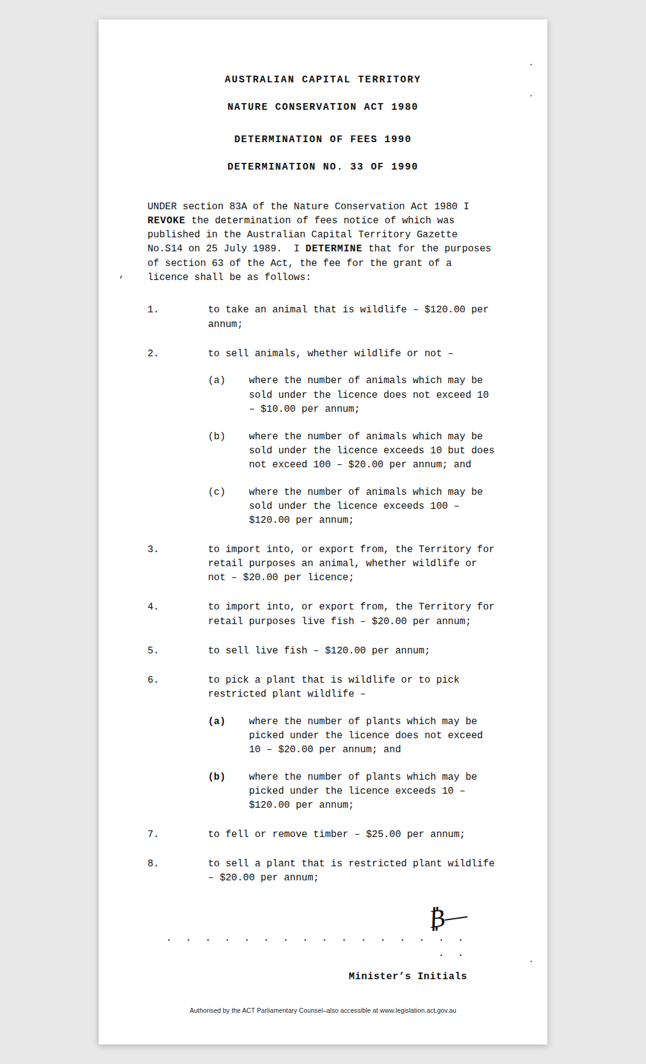. .
.
,
AUSTRALIAN CAPITAL TERRITORY
NATURE CONSERVATION ACT 1980
DETERMINATION OF FEES 1990
DETERMINATION NO. 33 OF 1990
UNDER section 83A of the Nature Conservation Act 1980 I REVOKE the determination of fees notice of which was published in the Australian Capital Territory Gazette No.S14 on 25 July 1989. I DETERMINE that for the purposes of section 63 of the Act, the fee for the grant of a licence shall be as follows:
1. to take an animal that is wildlife – $120.00 per annum;
2. to sell animals, whether wildlife or not –
(a) where the number of animals which may be sold under the licence does not exceed 10 – $10.00 per annum;
(b) where the number of animals which may be sold under the licence exceeds 10 but does not exceed 100 – $20.00 per annum; and
(c) where the number of animals which may be sold under the licence exceeds 100 – $120.00 per annum;
3. to import into, or export from, the Territory for retail purposes an animal, whether wildlife or not – $20.00 per licence;
4. to import into, or export from, the Territory for retail purposes live fish – $20.00 per annum;
5. to sell live fish – $120.00 per annum;
6. to pick a plant that is wildlife or to pick restricted plant wildlife –
(a) where the number of plants which may be picked under the licence does not exceed 10 – $20.00 per annum; and
(b) where the number of plants which may be picked under the licence exceeds 10 – $120.00 per annum;
7. to fell or remove timber – $25.00 per annum;
8. to sell a plant that is restricted plant wildlife – $20.00 per annum;
₿—
. . . . . . . . . . . . . . . . . .
Minister’s Initials
Authorised by the ACT Parliamentary Counsel–also accessible at www.legislation.act.gov.au